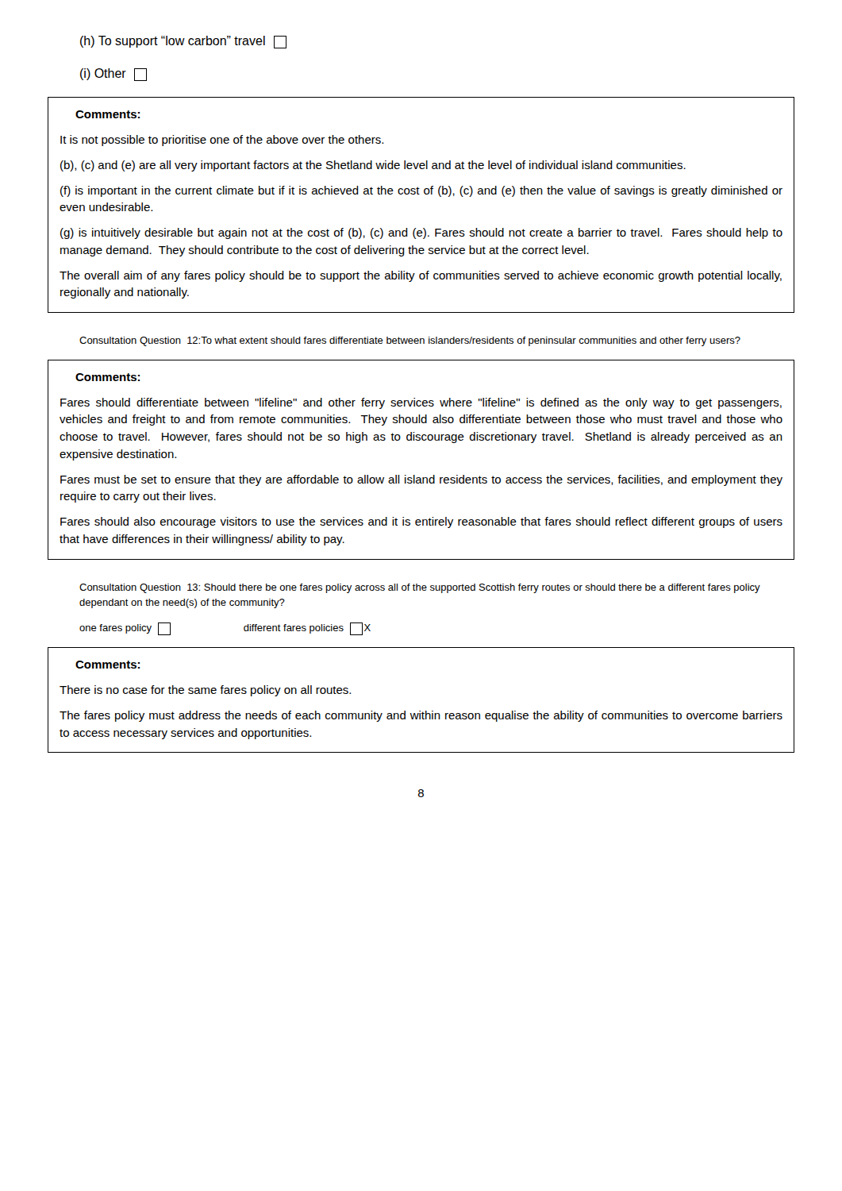(h) To support “low carbon” travel
(i) Other
Comments:
It is not possible to prioritise one of the above over the others.
(b), (c) and (e) are all very important factors at the Shetland wide level and at the level of individual island communities.
(f) is important in the current climate but if it is achieved at the cost of (b), (c) and (e) then the value of savings is greatly diminished or even undesirable.
(g) is intuitively desirable but again not at the cost of (b), (c) and (e). Fares should not create a barrier to travel. Fares should help to manage demand. They should contribute to the cost of delivering the service but at the correct level.
The overall aim of any fares policy should be to support the ability of communities served to achieve economic growth potential locally, regionally and nationally.
Consultation Question 12:To what extent should fares differentiate between islanders/residents of peninsular communities and other ferry users?
Comments:
Fares should differentiate between "lifeline" and other ferry services where "lifeline" is defined as the only way to get passengers, vehicles and freight to and from remote communities. They should also differentiate between those who must travel and those who choose to travel. However, fares should not be so high as to discourage discretionary travel. Shetland is already perceived as an expensive destination.
Fares must be set to ensure that they are affordable to allow all island residents to access the services, facilities, and employment they require to carry out their lives.
Fares should also encourage visitors to use the services and it is entirely reasonable that fares should reflect different groups of users that have differences in their willingness/ ability to pay.
Consultation Question 13: Should there be one fares policy across all of the supported Scottish ferry routes or should there be a different fares policy dependant on the need(s) of the community?
one fares policy different fares policies X
Comments:
There is no case for the same fares policy on all routes.
The fares policy must address the needs of each community and within reason equalise the ability of communities to overcome barriers to access necessary services and opportunities.
8